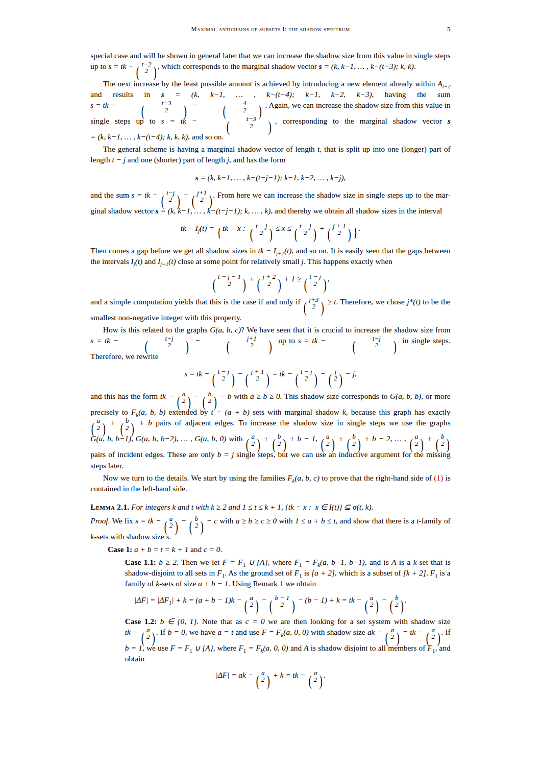Maximal antichains of subsets I: the shadow spectrum 5
special case and will be shown in general later that we can increase the shadow size from this value in single steps up to s = tk − (t−22), which corresponds to the marginal shadow vector s = (k, k−1, … , k−(t−3); k, k).
The next increase by the least possible amount is achieved by introducing a new element already within At−2 and results in s = (k, k−1, … , k−(t−4); k−1, k−2, k−3), having the sum s = tk − (t−32) − (42). Again, we can increase the shadow size from this value in single steps up to s = tk − (t−32), corresponding to the marginal shadow vector s = (k, k−1, … , k−(t−4); k, k, k), and so on.
The general scheme is having a marginal shadow vector of length t, that is split up into one (longer) part of length t − j and one (shorter) part of length j, and has the form
s = (k, k−1, … , k−(t−j−1); k−1, k−2, … , k−j),
and the sum s = tk − (t−j 2) − (j+12). From here we can increase the shadow size in single steps up to the marginal shadow vector s = (k, k−1, … , k−(t−j−1); k, … , k), and thereby we obtain all shadow sizes in the interval
tk − Ij(t) = {tk − x : (t − j 2) ≤ x ≤ (t − j 2) + (j + 12)}.
Then comes a gap before we get all shadow sizes in tk − Ij+1(t), and so on. It is easily seen that the gaps between the intervals Ij(t) and Ij+1(t) close at some point for relatively small j. This happens exactly when
(t − j − 12) + (j + 22) + 1 ≥ (t − j 2),
and a simple computation yields that this is the case if and only if (j+32) ≥ t. Therefore, we chose j*(t) to be the smallest non-negative integer with this property.
How is this related to the graphs G(a, b, c)? We have seen that it is crucial to increase the shadow size from s = tk − (t−j 2) − (j+12) up to s = tk − (t−j 2) in single steps. Therefore, we rewrite
s = tk − (t − j 2) − (j + 12) = tk − (t − j 2) − (j 2) − j,
and this has the form tk − (a 2) − (b 2) − b with a ≥ b ≥ 0. This shadow size corresponds to G(a, b, b), or more precisely to Fk(a, b, b) extended by t − (a + b) sets with marginal shadow k, because this graph has exactly (a 2) + (b 2) + b pairs of adjacent edges. To increase the shadow size in single steps we use the graphs G(a, b, b−1), G(a, b, b−2), … , G(a, b, 0) with (a 2) + (b 2) + b − 1, (a 2) + (b 2) + b − 2, … , (a 2) + (b 2) pairs of incident edges. These are only b = j single steps, but we can use an inductive argument for the missing steps later.
Now we turn to the details. We start by using the families Fk(a, b, c) to prove that the right-hand side of (1) is contained in the left-hand side.
Lemma 2.1. For integers k and t with k ≥ 2 and 1 ≤ t ≤ k + 1, {tk − x : x ∈ I(t)} ⊆ σ(t, k).
Proof. We fix s = tk − (a 2) − (b 2) − c with a ≥ b ≥ c ≥ 0 with 1 ≤ a + b ≤ t, and show that there is a t-family of k-sets with shadow size s.
Case 1: a + b = t = k + 1 and c = 0.
Case 1.1: b ≥ 2. Then we let F = F1 ∪ {A}, where F1 = Fk(a, b−1, b−1), and is A is a k-set that is shadow-disjoint to all sets in F1. As the ground set of F1 is [a + 2], which is a subset of [k + 2], F1 is a family of k-sets of size a + b − 1. Using Remark 1 we obtain
|ΔF| = |ΔF1| + k = (a + b − 1)k − (a 2) − (b − 12) − (b − 1) + k = tk − (a 2) − (b 2).
Case 1.2: b ∈ {0, 1}. Note that as c = 0 we are then looking for a set system with shadow size tk − (a 2). If b = 0, we have a = t and use F = Fk(a, 0, 0) with shadow size ak − (a 2) = tk − (a 2). If b = 1, we use F = F1 ∪ {A}, where F1 = Fk(a, 0, 0) and A is shadow disjoint to all members of F1, and obtain
|ΔF| = ak − (a 2) + k = tk − (a 2).